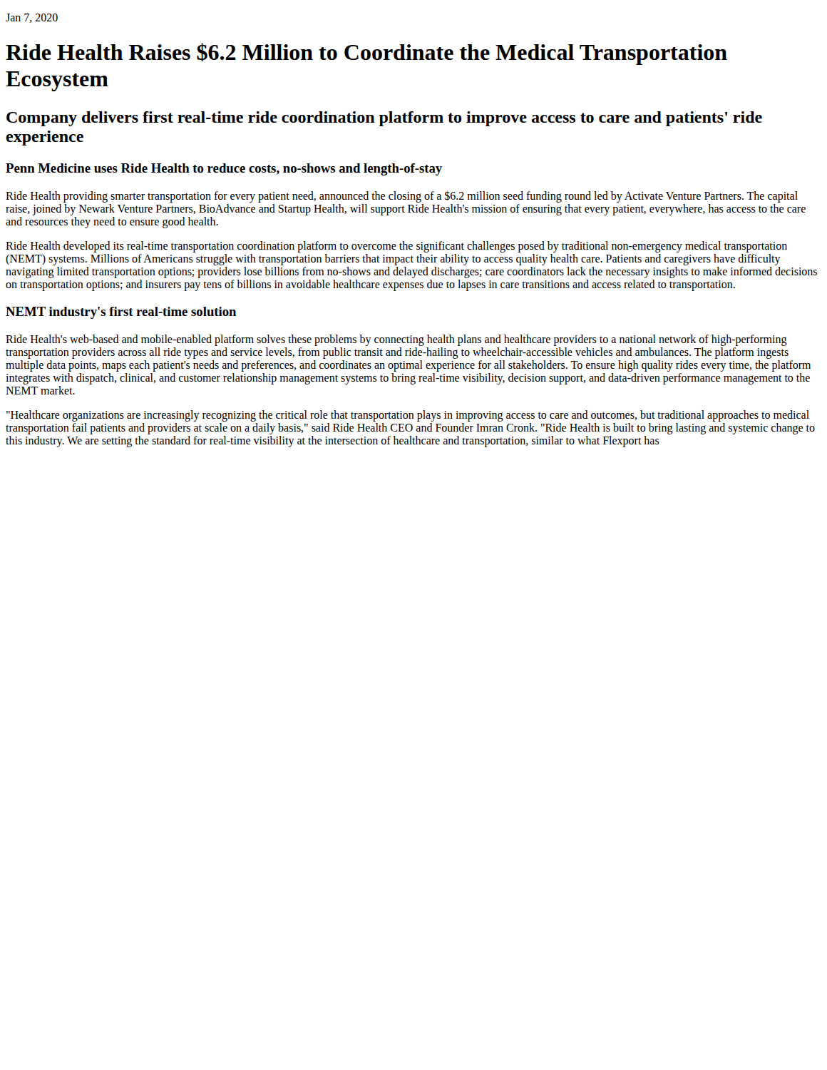Jan 7, 2020
Ride Health Raises $6.2 Million to Coordinate the Medical Transportation Ecosystem
Company delivers first real-time ride coordination platform to improve access to care and patients' ride experience
Penn Medicine uses Ride Health to reduce costs, no-shows and length-of-stay
Ride Health providing smarter transportation for every patient need, announced the closing of a $6.2 million seed funding round led by Activate Venture Partners. The capital raise, joined by Newark Venture Partners, BioAdvance and Startup Health, will support Ride Health's mission of ensuring that every patient, everywhere, has access to the care and resources they need to ensure good health.
Ride Health developed its real-time transportation coordination platform to overcome the significant challenges posed by traditional non-emergency medical transportation (NEMT) systems. Millions of Americans struggle with transportation barriers that impact their ability to access quality health care. Patients and caregivers have difficulty navigating limited transportation options; providers lose billions from no-shows and delayed discharges; care coordinators lack the necessary insights to make informed decisions on transportation options; and insurers pay tens of billions in avoidable healthcare expenses due to lapses in care transitions and access related to transportation.
NEMT industry's first real-time solution
Ride Health's web-based and mobile-enabled platform solves these problems by connecting health plans and healthcare providers to a national network of high-performing transportation providers across all ride types and service levels, from public transit and ride-hailing to wheelchair-accessible vehicles and ambulances. The platform ingests multiple data points, maps each patient's needs and preferences, and coordinates an optimal experience for all stakeholders. To ensure high quality rides every time, the platform integrates with dispatch, clinical, and customer relationship management systems to bring real-time visibility, decision support, and data-driven performance management to the NEMT market.
"Healthcare organizations are increasingly recognizing the critical role that transportation plays in improving access to care and outcomes, but traditional approaches to medical transportation fail patients and providers at scale on a daily basis," said Ride Health CEO and Founder Imran Cronk. "Ride Health is built to bring lasting and systemic change to this industry. We are setting the standard for real-time visibility at the intersection of healthcare and transportation, similar to what Flexport has